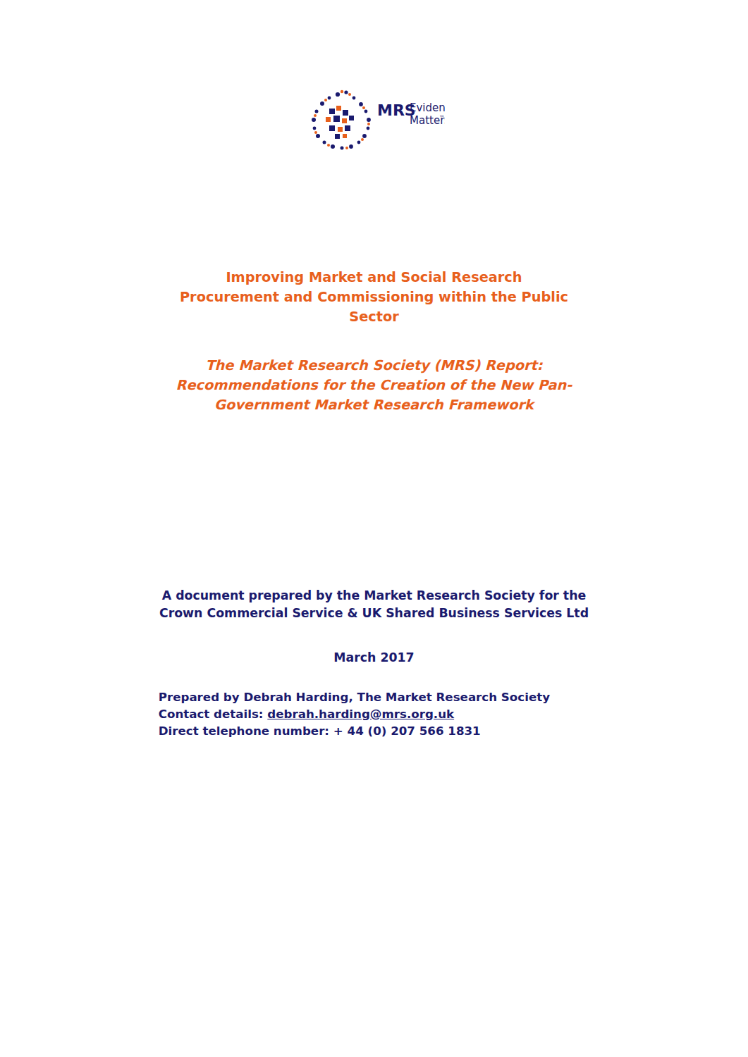MRS Evidence Matters MRS Evidence Matters ™
Improving Market and Social Research Procurement and Commissioning within the Public Sector
The Market Research Society (MRS) Report: Recommendations for the Creation of the New Pan-Government Market Research Framework
A document prepared by the Market Research Society for the Crown Commercial Service & UK Shared Business Services Ltd
March 2017
Prepared by Debrah Harding, The Market Research Society
Contact details: debrah.harding@mrs.org.uk
Direct telephone number: + 44 (0) 207 566 1831